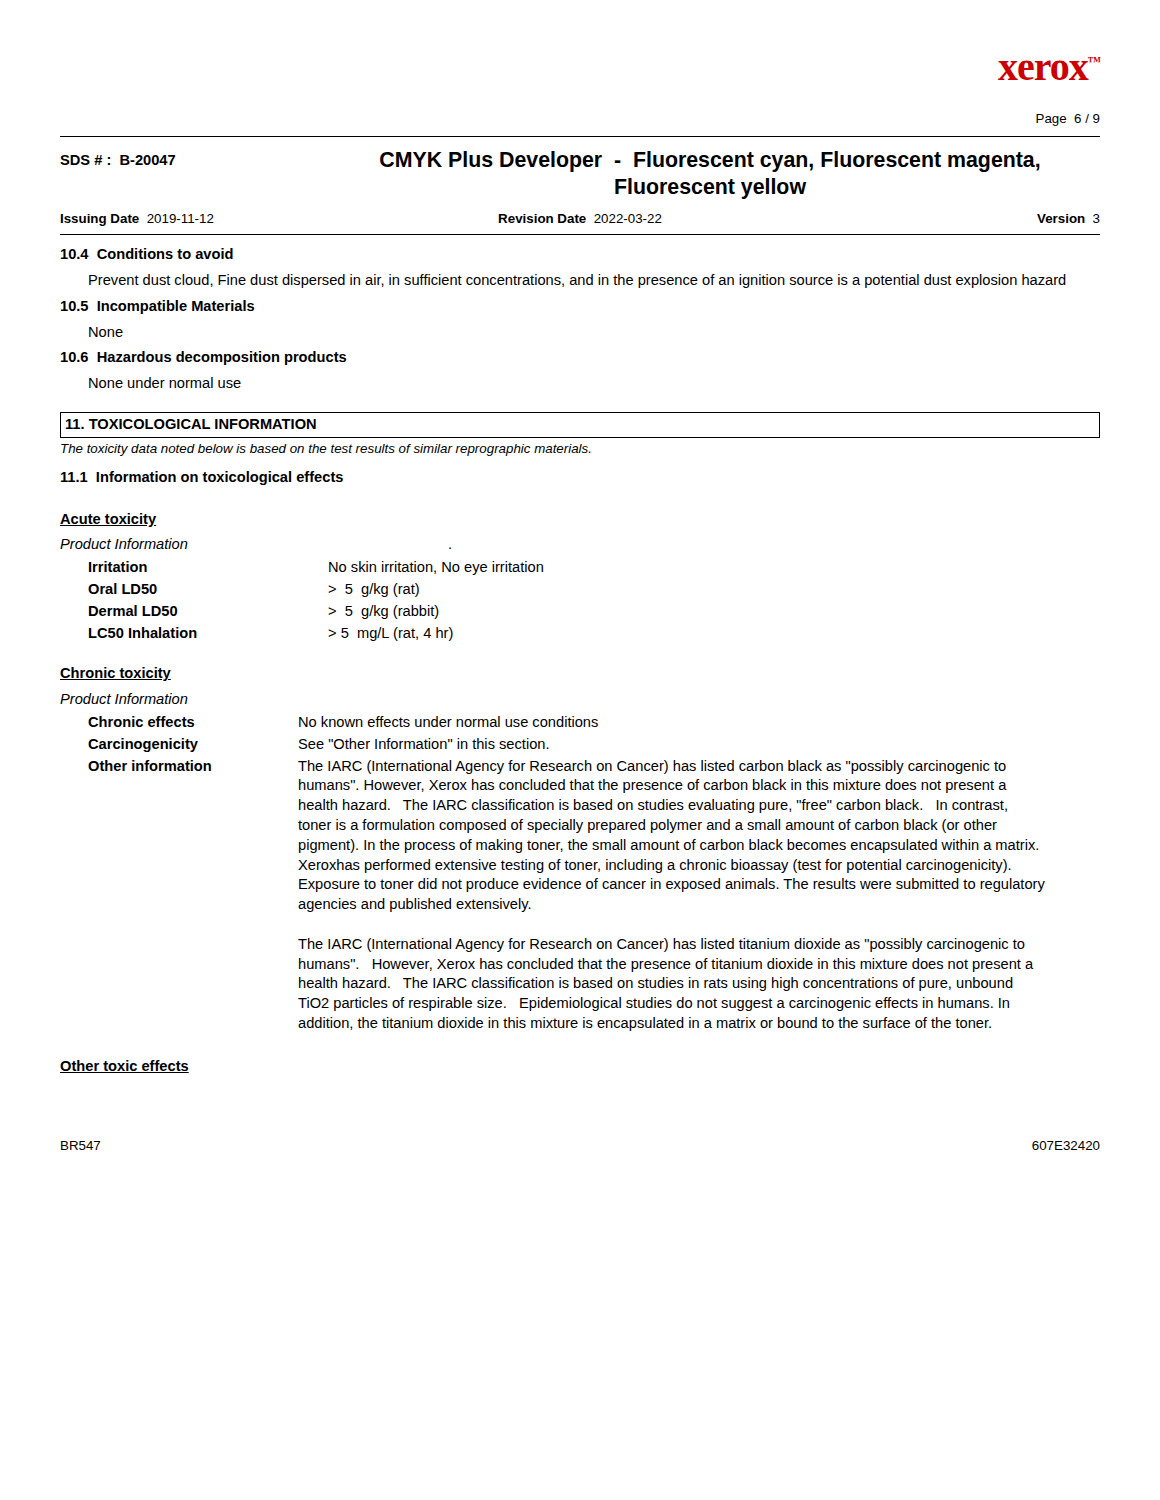xerox™
Page 6 / 9
SDS # : B-20047
CMYK Plus Developer - Fluorescent cyan, Fluorescent magenta, Fluorescent yellow
Issuing Date 2019-11-12
Revision Date 2022-03-22
Version 3
10.4 Conditions to avoid
Prevent dust cloud, Fine dust dispersed in air, in sufficient concentrations, and in the presence of an ignition source is a potential dust explosion hazard
10.5 Incompatible Materials
None
10.6 Hazardous decomposition products
None under normal use
11. TOXICOLOGICAL INFORMATION
The toxicity data noted below is based on the test results of similar reprographic materials.
11.1 Information on toxicological effects
Acute toxicity
Product Information.
| Irritation | No skin irritation, No eye irritation |
| Oral LD50 | > 5 g/kg (rat) |
| Dermal LD50 | > 5 g/kg (rabbit) |
| LC50 Inhalation | > 5 mg/L (rat, 4 hr) |
Chronic toxicity
Product Information
| Chronic effects | No known effects under normal use conditions |
| Carcinogenicity | See "Other Information" in this section. |
| Other information | The IARC (International Agency for Research on Cancer) has listed carbon black as "possibly carcinogenic to humans". However, Xerox has concluded that the presence of carbon black in this mixture does not present a health hazard. The IARC classification is based on studies evaluating pure, "free" carbon black. In contrast, toner is a formulation composed of specially prepared polymer and a small amount of carbon black (or other pigment). In the process of making toner, the small amount of carbon black becomes encapsulated within a matrix. Xeroxhas performed extensive testing of toner, including a chronic bioassay (test for potential carcinogenicity). Exposure to toner did not produce evidence of cancer in exposed animals. The results were submitted to regulatory agencies and published extensively. The IARC (International Agency for Research on Cancer) has listed titanium dioxide as "possibly carcinogenic to humans". However, Xerox has concluded that the presence of titanium dioxide in this mixture does not present a health hazard. The IARC classification is based on studies in rats using high concentrations of pure, unbound TiO2 particles of respirable size. Epidemiological studies do not suggest a carcinogenic effects in humans. In addition, the titanium dioxide in this mixture is encapsulated in a matrix or bound to the surface of the toner. |
Other toxic effects
BR547
607E32420